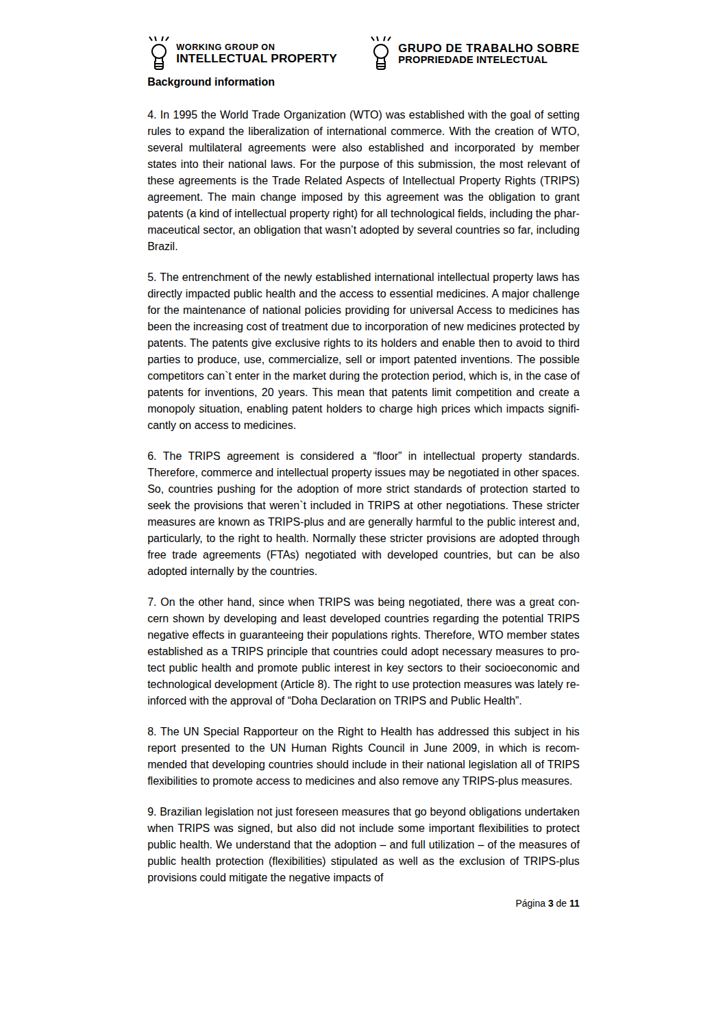WORKING GROUP ON INTELLECTUAL PROPERTY
GRUPO DE TRABALHO SOBRE PROPRIEDADE INTELECTUAL
Background information
4. In 1995 the World Trade Organization (WTO) was established with the goal of setting rules to expand the liberalization of international commerce. With the creation of WTO, several multilateral agreements were also established and incorporated by member states into their national laws. For the purpose of this submission, the most relevant of these agreements is the Trade Related Aspects of Intellectual Property Rights (TRIPS) agreement. The main change imposed by this agreement was the obligation to grant patents (a kind of intellectual property right) for all technological fields, including the pharmaceutical sector, an obligation that wasn’t adopted by several countries so far, including Brazil.
5. The entrenchment of the newly established international intellectual property laws has directly impacted public health and the access to essential medicines. A major challenge for the maintenance of national policies providing for universal Access to medicines has been the increasing cost of treatment due to incorporation of new medicines protected by patents. The patents give exclusive rights to its holders and enable then to avoid to third parties to produce, use, commercialize, sell or import patented inventions. The possible competitors can`t enter in the market during the protection period, which is, in the case of patents for inventions, 20 years. This mean that patents limit competition and create a monopoly situation, enabling patent holders to charge high prices which impacts significantly on access to medicines.
6. The TRIPS agreement is considered a “floor” in intellectual property standards. Therefore, commerce and intellectual property issues may be negotiated in other spaces. So, countries pushing for the adoption of more strict standards of protection started to seek the provisions that weren`t included in TRIPS at other negotiations. These stricter measures are known as TRIPS-plus and are generally harmful to the public interest and, particularly, to the right to health. Normally these stricter provisions are adopted through free trade agreements (FTAs) negotiated with developed countries, but can be also adopted internally by the countries.
7. On the other hand, since when TRIPS was being negotiated, there was a great concern shown by developing and least developed countries regarding the potential TRIPS negative effects in guaranteeing their populations rights. Therefore, WTO member states established as a TRIPS principle that countries could adopt necessary measures to protect public health and promote public interest in key sectors to their socioeconomic and technological development (Article 8). The right to use protection measures was lately reinforced with the approval of “Doha Declaration on TRIPS and Public Health”.
8. The UN Special Rapporteur on the Right to Health has addressed this subject in his report presented to the UN Human Rights Council in June 2009, in which is recommended that developing countries should include in their national legislation all of TRIPS flexibilities to promote access to medicines and also remove any TRIPS-plus measures.
9. Brazilian legislation not just foreseen measures that go beyond obligations undertaken when TRIPS was signed, but also did not include some important flexibilities to protect public health. We understand that the adoption – and full utilization – of the measures of public health protection (flexibilities) stipulated as well as the exclusion of TRIPS-plus provisions could mitigate the negative impacts of
Página 3 de 11